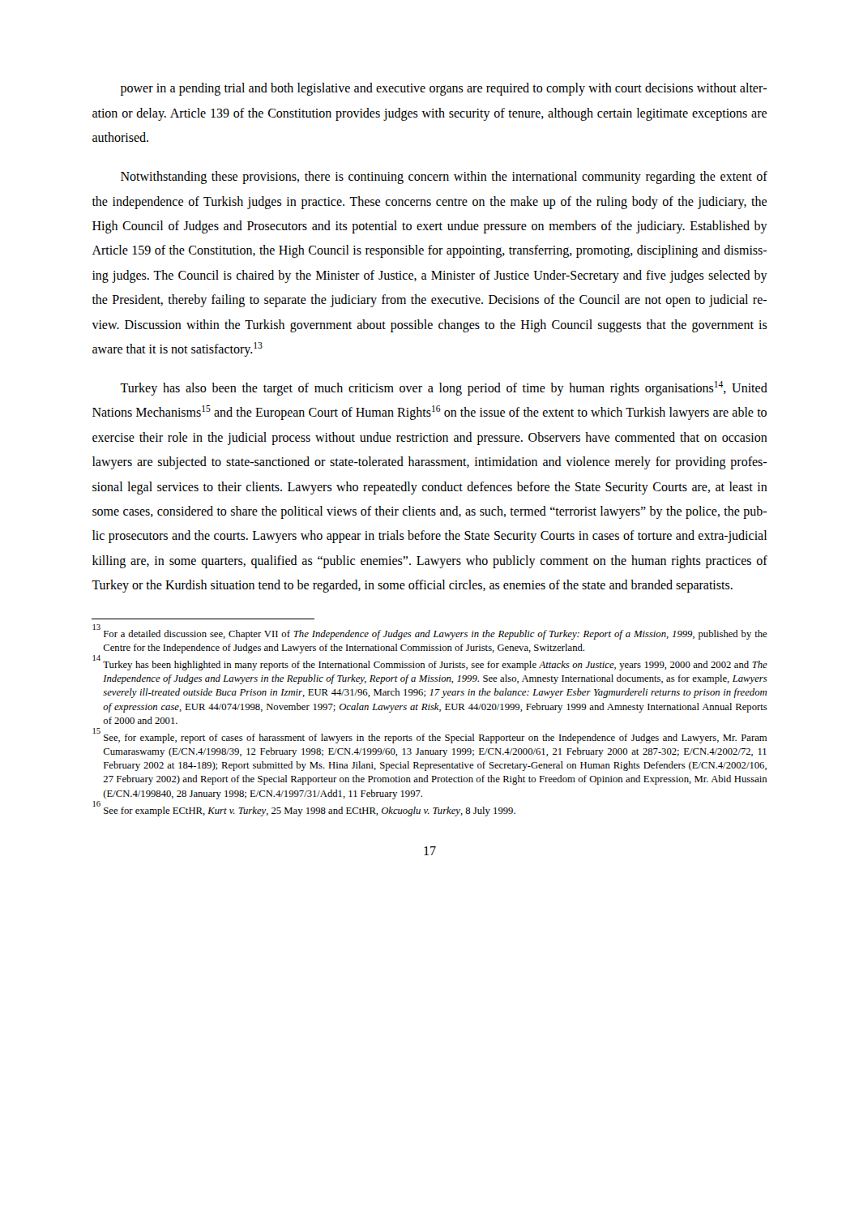power in a pending trial and both legislative and executive organs are required to comply with court decisions without alteration or delay. Article 139 of the Constitution provides judges with security of tenure, although certain legitimate exceptions are authorised.
Notwithstanding these provisions, there is continuing concern within the international community regarding the extent of the independence of Turkish judges in practice. These concerns centre on the make up of the ruling body of the judiciary, the High Council of Judges and Prosecutors and its potential to exert undue pressure on members of the judiciary. Established by Article 159 of the Constitution, the High Council is responsible for appointing, transferring, promoting, disciplining and dismissing judges. The Council is chaired by the Minister of Justice, a Minister of Justice Under-Secretary and five judges selected by the President, thereby failing to separate the judiciary from the executive. Decisions of the Council are not open to judicial review. Discussion within the Turkish government about possible changes to the High Council suggests that the government is aware that it is not satisfactory.13
Turkey has also been the target of much criticism over a long period of time by human rights organisations14, United Nations Mechanisms15 and the European Court of Human Rights16 on the issue of the extent to which Turkish lawyers are able to exercise their role in the judicial process without undue restriction and pressure. Observers have commented that on occasion lawyers are subjected to state-sanctioned or state-tolerated harassment, intimidation and violence merely for providing professional legal services to their clients. Lawyers who repeatedly conduct defences before the State Security Courts are, at least in some cases, considered to share the political views of their clients and, as such, termed “terrorist lawyers” by the police, the public prosecutors and the courts. Lawyers who appear in trials before the State Security Courts in cases of torture and extra-judicial killing are, in some quarters, qualified as “public enemies”. Lawyers who publicly comment on the human rights practices of Turkey or the Kurdish situation tend to be regarded, in some official circles, as enemies of the state and branded separatists.
13 For a detailed discussion see, Chapter VII of The Independence of Judges and Lawyers in the Republic of Turkey: Report of a Mission, 1999, published by the Centre for the Independence of Judges and Lawyers of the International Commission of Jurists, Geneva, Switzerland.
14 Turkey has been highlighted in many reports of the International Commission of Jurists, see for example Attacks on Justice, years 1999, 2000 and 2002 and The Independence of Judges and Lawyers in the Republic of Turkey, Report of a Mission, 1999. See also, Amnesty International documents, as for example, Lawyers severely ill-treated outside Buca Prison in Izmir, EUR 44/31/96, March 1996; 17 years in the balance: Lawyer Esber Yagmurdereli returns to prison in freedom of expression case, EUR 44/074/1998, November 1997; Ocalan Lawyers at Risk, EUR 44/020/1999, February 1999 and Amnesty International Annual Reports of 2000 and 2001.
15 See, for example, report of cases of harassment of lawyers in the reports of the Special Rapporteur on the Independence of Judges and Lawyers, Mr. Param Cumaraswamy (E/CN.4/1998/39, 12 February 1998; E/CN.4/1999/60, 13 January 1999; E/CN.4/2000/61, 21 February 2000 at 287-302; E/CN.4/2002/72, 11 February 2002 at 184-189); Report submitted by Ms. Hina Jilani, Special Representative of Secretary-General on Human Rights Defenders (E/CN.4/2002/106, 27 February 2002) and Report of the Special Rapporteur on the Promotion and Protection of the Right to Freedom of Opinion and Expression, Mr. Abid Hussain (E/CN.4/199840, 28 January 1998; E/CN.4/1997/31/Add1, 11 February 1997.
16 See for example ECtHR, Kurt v. Turkey, 25 May 1998 and ECtHR, Okcuoglu v. Turkey, 8 July 1999.
17